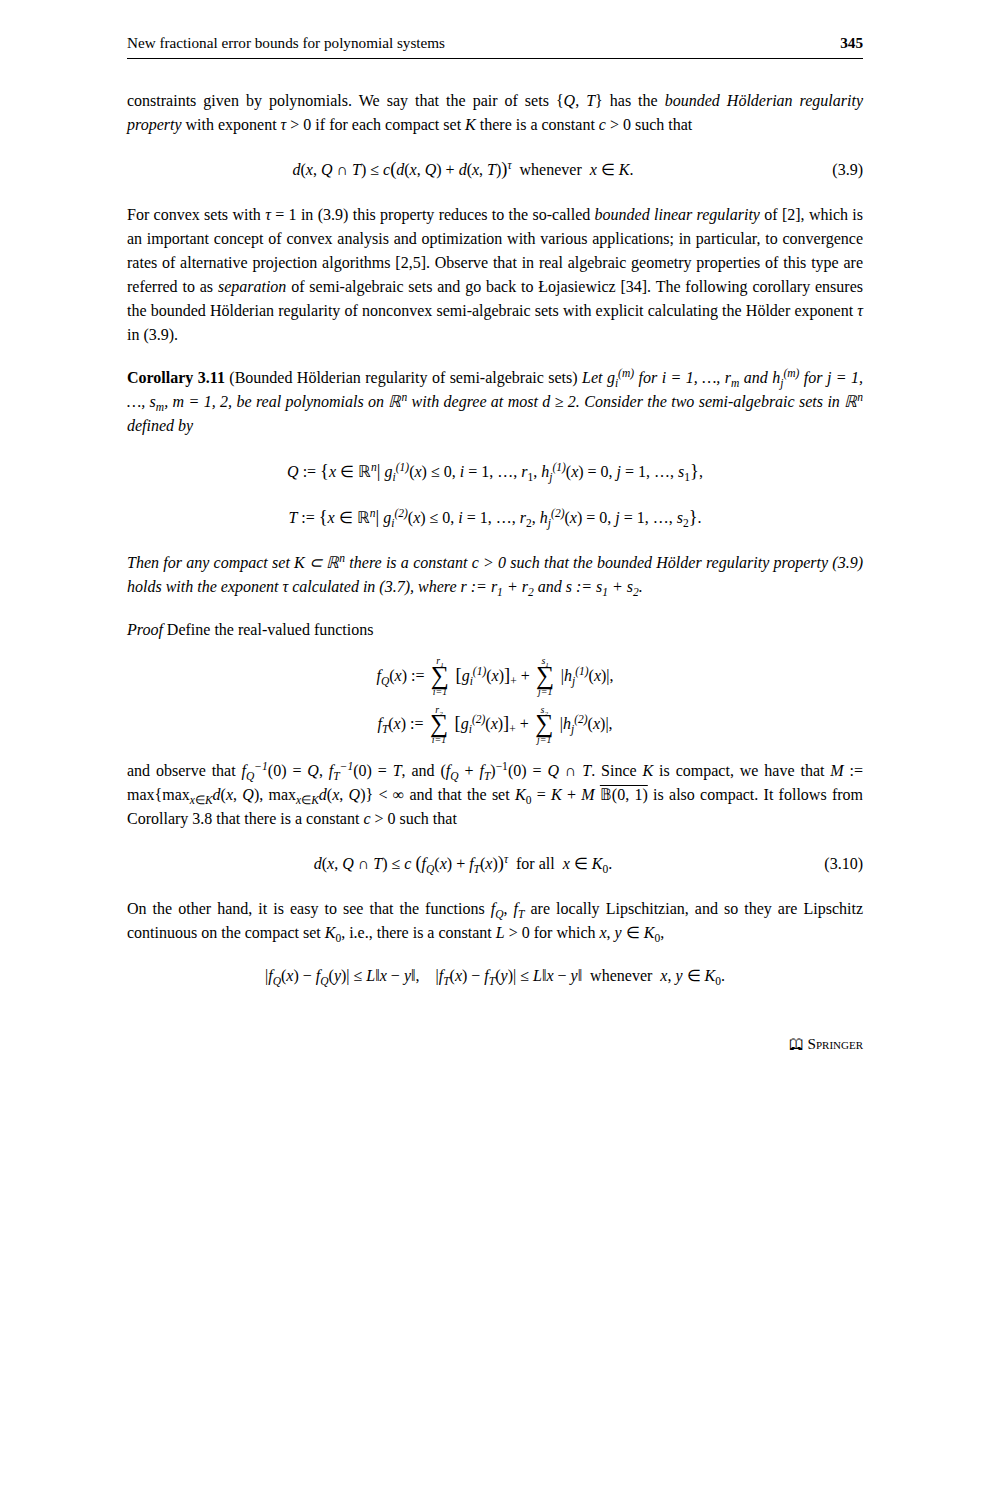New fractional error bounds for polynomial systems 345
constraints given by polynomials. We say that the pair of sets {Q, T} has the bounded Hölderian regularity property with exponent τ > 0 if for each compact set K there is a constant c > 0 such that
d(x, Q ∩ T) ≤ c(d(x, Q) + d(x, T))τ whenever x ∈ K. (3.9)
For convex sets with τ = 1 in (3.9) this property reduces to the so-called bounded linear regularity of [2], which is an important concept of convex analysis and optimization with various applications; in particular, to convergence rates of alternative projection algorithms [2,5]. Observe that in real algebraic geometry properties of this type are referred to as separation of semi-algebraic sets and go back to Łojasiewicz [34]. The following corollary ensures the bounded Hölderian regularity of nonconvex semi-algebraic sets with explicit calculating the Hölder exponent τ in (3.9).
Corollary 3.11 (Bounded Hölderian regularity of semi-algebraic sets) Let gi(m) for i = 1, …, rm and hj(m) for j = 1, …, sm, m = 1, 2, be real polynomials on ℝn with degree at most d ≥ 2. Consider the two semi-algebraic sets in ℝn defined by
Q := {x ∈ ℝn| gi(1)(x) ≤ 0, i = 1, …, r1, hj(1)(x) = 0, j = 1, …, s1},
T := {x ∈ ℝn| gi(2)(x) ≤ 0, i = 1, …, r2, hj(2)(x) = 0, j = 1, …, s2}.
Then for any compact set K ⊂ ℝn there is a constant c > 0 such that the bounded Hölder regularity property (3.9) holds with the exponent τ calculated in (3.7), where r := r1 + r2 and s := s1 + s2.
Proof Define the real-valued functions
fQ(x) := r1∑i=1 [gi(1)(x)]+ + s1∑j=1 |hj(1)(x)|,
fT(x) := r2∑i=1 [gi(2)(x)]+ + s2∑j=1 |hj(2)(x)|,
and observe that fQ−1(0) = Q, fT−1(0) = T, and (fQ + fT)−1(0) = Q ∩ T. Since K is compact, we have that M := max{maxx∈Kd(x, Q), maxx∈Kd(x, Q)} < ∞ and that the set K0 = K + M 𝔹(0, 1) is also compact. It follows from Corollary 3.8 that there is a constant c > 0 such that
d(x, Q ∩ T) ≤ c (fQ(x) + fT(x))τ for all x ∈ K0. (3.10)
On the other hand, it is easy to see that the functions fQ, fT are locally Lipschitzian, and so they are Lipschitz continuous on the compact set K0, i.e., there is a constant L > 0 for which x, y ∈ K0,
|fQ(x) − fQ(y)| ≤ L‖x − y‖, |fT(x) − fT(y)| ≤ L‖x − y‖ whenever x, y ∈ K0.
🕮 Springer